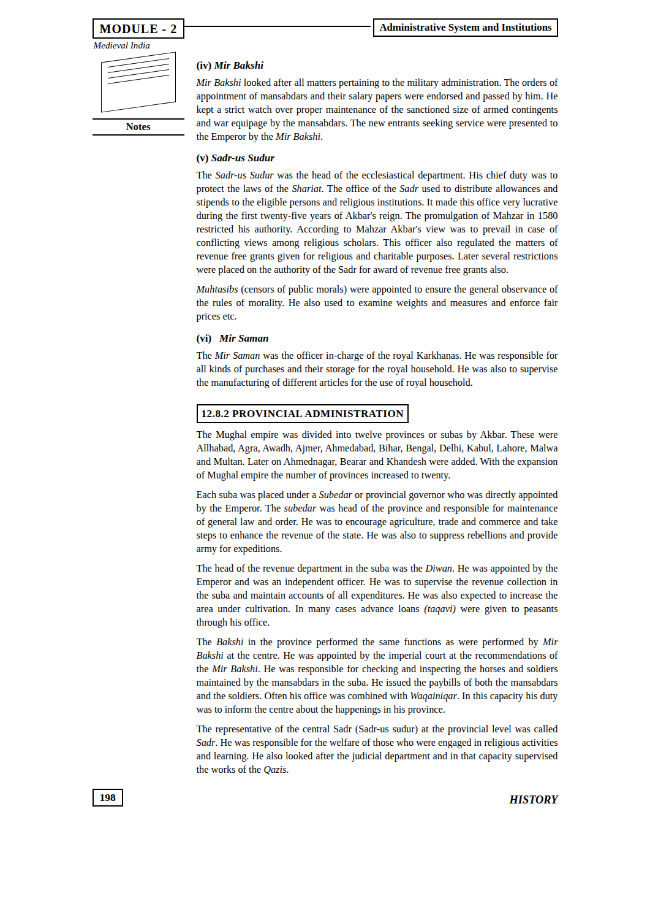MODULE - 2
Medieval India
Administrative System and Institutions
Notes
(iv) Mir Bakshi
Mir Bakshi looked after all matters pertaining to the military administration. The orders of appointment of mansabdars and their salary papers were endorsed and passed by him. He kept a strict watch over proper maintenance of the sanctioned size of armed contingents and war equipage by the mansabdars. The new entrants seeking service were presented to the Emperor by the Mir Bakshi.
(v) Sadr-us Sudur
The Sadr-us Sudur was the head of the ecclesiastical department. His chief duty was to protect the laws of the Shariat. The office of the Sadr used to distribute allowances and stipends to the eligible persons and religious institutions. It made this office very lucrative during the first twenty-five years of Akbar's reign. The promulgation of Mahzar in 1580 restricted his authority. According to Mahzar Akbar's view was to prevail in case of conflicting views among religious scholars. This officer also regulated the matters of revenue free grants given for religious and charitable purposes. Later several restrictions were placed on the authority of the Sadr for award of revenue free grants also.
Muhtasibs (censors of public morals) were appointed to ensure the general observance of the rules of morality. He also used to examine weights and measures and enforce fair prices etc.
(vi) Mir Saman
The Mir Saman was the officer in-charge of the royal Karkhanas. He was responsible for all kinds of purchases and their storage for the royal household. He was also to supervise the manufacturing of different articles for the use of royal household.
12.8.2 PROVINCIAL ADMINISTRATION
The Mughal empire was divided into twelve provinces or subas by Akbar. These were Allhabad, Agra, Awadh, Ajmer, Ahmedabad, Bihar, Bengal, Delhi, Kabul, Lahore, Malwa and Multan. Later on Ahmednagar, Bearar and Khandesh were added. With the expansion of Mughal empire the number of provinces increased to twenty.
Each suba was placed under a Subedar or provincial governor who was directly appointed by the Emperor. The subedar was head of the province and responsible for maintenance of general law and order. He was to encourage agriculture, trade and commerce and take steps to enhance the revenue of the state. He was also to suppress rebellions and provide army for expeditions.
The head of the revenue department in the suba was the Diwan. He was appointed by the Emperor and was an independent officer. He was to supervise the revenue collection in the suba and maintain accounts of all expenditures. He was also expected to increase the area under cultivation. In many cases advance loans (taqavi) were given to peasants through his office.
The Bakshi in the province performed the same functions as were performed by Mir Bakshi at the centre. He was appointed by the imperial court at the recommendations of the Mir Bakshi. He was responsible for checking and inspecting the horses and soldiers maintained by the mansabdars in the suba. He issued the paybills of both the mansabdars and the soldiers. Often his office was combined with Waqainiqar. In this capacity his duty was to inform the centre about the happenings in his province.
The representative of the central Sadr (Sadr-us sudur) at the provincial level was called Sadr. He was responsible for the welfare of those who were engaged in religious activities and learning. He also looked after the judicial department and in that capacity supervised the works of the Qazis.
198
HISTORY